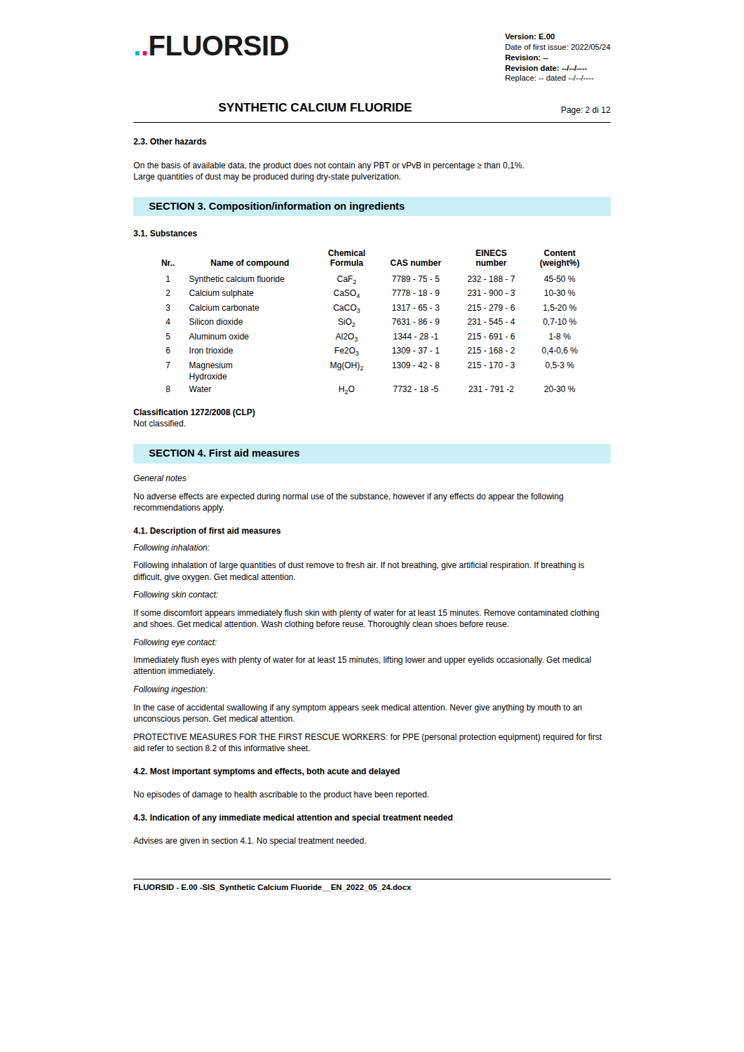.. FLUORSID
Version: E.00
Date of first issue: 2022/05/24
Revision: --
Revision date: --/--/----
Replace: -- dated --/--/----
SYNTHETIC CALCIUM FLUORIDE
Page: 2 di 12
2.3. Other hazards
On the basis of available data, the product does not contain any PBT or vPvB in percentage ≥ than 0,1%.
Large quantities of dust may be produced during dry-state pulverization.
SECTION 3. Composition/information on ingredients
3.1. Substances
| Nr.. | Name of compound | Chemical Formula | CAS number | EINECS number | Content (weight%) |
| --- | --- | --- | --- | --- | --- |
| 1 | Synthetic calcium fluoride | CaF 2 | 7789 - 75 - 5 | 232 - 188 - 7 | 45-50 % |
| 2 | Calcium sulphate | CaSO 4 | 7778 - 18 - 9 | 231 - 900 - 3 | 10-30 % |
| 3 | Calcium carbonate | CaCO 3 | 1317 - 65 - 3 | 215 - 279 - 6 | 1,5-20 % |
| 4 | Silicon dioxide | SiO 2 | 7631 - 86 - 9 | 231 - 545 - 4 | 0,7-10 % |
| 5 | Aluminum oxide | Al2O 3 | 1344 - 28 -1 | 215 - 691 - 6 | 1-8 % |
| 6 | Iron trioxide | Fe2O 3 | 1309 - 37 - 1 | 215 - 168 - 2 | 0,4-0,6 % |
| 7 | Magnesium Hydroxide | Mg(OH) 2 | 1309 - 42 - 8 | 215 - 170 - 3 | 0,5-3 % |
| 8 | Water | H 2 O | 7732 - 18 -5 | 231 - 791 -2 | 20-30 % |
Classification 1272/2008 (CLP)
Not classified.
SECTION 4. First aid measures
General notes
No adverse effects are expected during normal use of the substance, however if any effects do appear the following recommendations apply.
4.1. Description of first aid measures
Following inhalation:
Following inhalation of large quantities of dust remove to fresh air. If not breathing, give artificial respiration. If breathing is difficult, give oxygen. Get medical attention.
Following skin contact:
If some discomfort appears immediately flush skin with plenty of water for at least 15 minutes. Remove contaminated clothing and shoes. Get medical attention. Wash clothing before reuse. Thoroughly clean shoes before reuse.
Following eye contact:
Immediately flush eyes with plenty of water for at least 15 minutes, lifting lower and upper eyelids occasionally. Get medical attention immediately.
Following ingestion:
In the case of accidental swallowing if any symptom appears seek medical attention. Never give anything by mouth to an unconscious person. Get medical attention.
PROTECTIVE MEASURES FOR THE FIRST RESCUE WORKERS: for PPE (personal protection equipment) required for first aid refer to section 8.2 of this informative sheet.
4.2. Most important symptoms and effects, both acute and delayed
No episodes of damage to health ascribable to the product have been reported.
4.3. Indication of any immediate medical attention and special treatment needed
Advises are given in section 4.1. No special treatment needed.
FLUORSID - E.00 -SIS_Synthetic Calcium Fluoride__EN_2022_05_24.docx